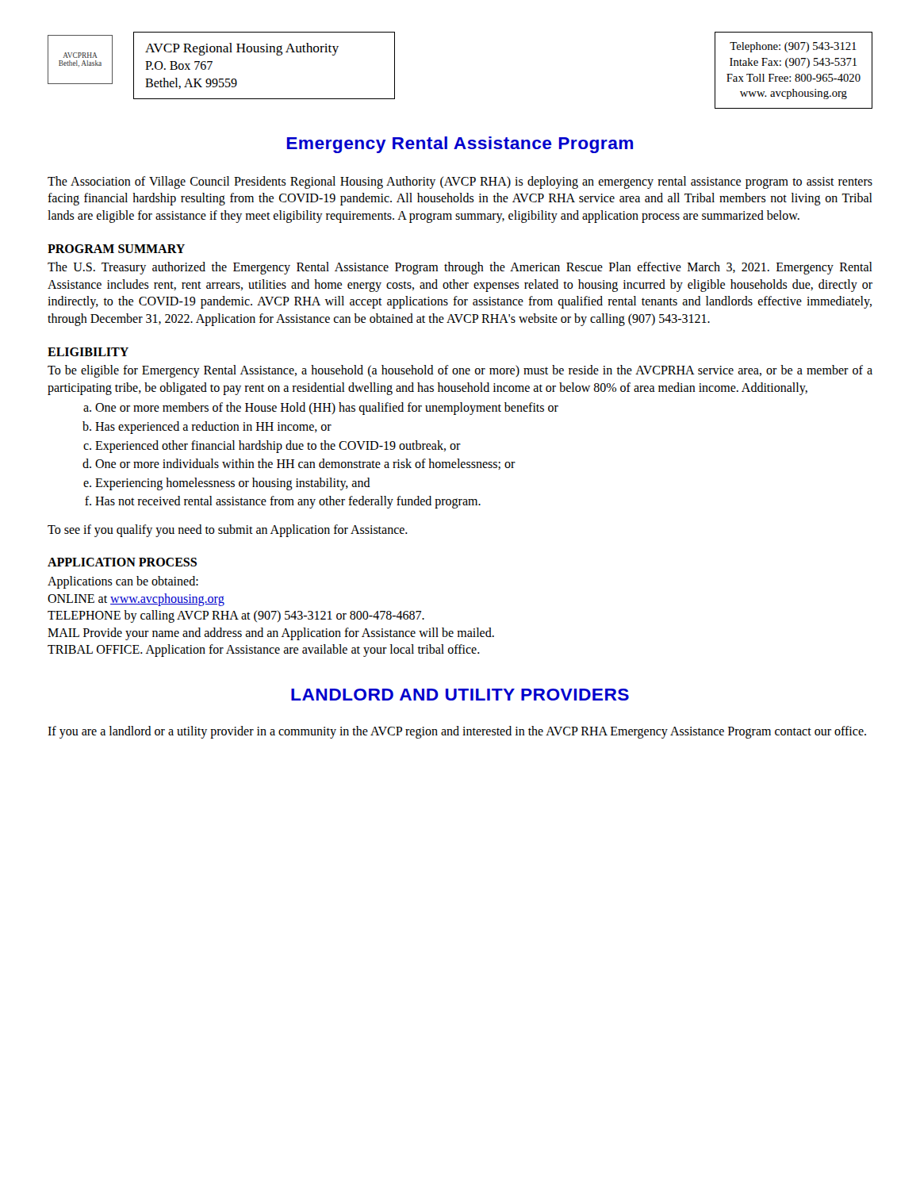AVCPRHA
Bethel, Alaska
AVCP Regional Housing Authority
P.O. Box 767
Bethel, AK 99559
Telephone: (907) 543-3121
Intake Fax: (907) 543-5371
Fax Toll Free: 800-965-4020
www. avcphousing.org
Emergency Rental Assistance Program
The Association of Village Council Presidents Regional Housing Authority (AVCP RHA) is deploying an emergency rental assistance program to assist renters facing financial hardship resulting from the COVID-19 pandemic. All households in the AVCP RHA service area and all Tribal members not living on Tribal lands are eligible for assistance if they meet eligibility requirements. A program summary, eligibility and application process are summarized below.
Program Summary
The U.S. Treasury authorized the Emergency Rental Assistance Program through the American Rescue Plan effective March 3, 2021. Emergency Rental Assistance includes rent, rent arrears, utilities and home energy costs, and other expenses related to housing incurred by eligible households due, directly or indirectly, to the COVID-19 pandemic. AVCP RHA will accept applications for assistance from qualified rental tenants and landlords effective immediately, through December 31, 2022. Application for Assistance can be obtained at the AVCP RHA's website or by calling (907) 543-3121.
Eligibility
To be eligible for Emergency Rental Assistance, a household (a household of one or more) must be reside in the AVCPRHA service area, or be a member of a participating tribe, be obligated to pay rent on a residential dwelling and has household income at or below 80% of area median income. Additionally,
One or more members of the House Hold (HH) has qualified for unemployment benefits or
Has experienced a reduction in HH income, or
Experienced other financial hardship due to the COVID-19 outbreak, or
One or more individuals within the HH can demonstrate a risk of homelessness; or
Experiencing homelessness or housing instability, and
Has not received rental assistance from any other federally funded program.
To see if you qualify you need to submit an Application for Assistance.
Application Process
Applications can be obtained:
ONLINE at www.avcphousing.org
TELEPHONE by calling AVCP RHA at (907) 543-3121 or 800-478-4687.
MAIL Provide your name and address and an Application for Assistance will be mailed.
TRIBAL OFFICE. Application for Assistance are available at your local tribal office.
Landlord and Utility Providers
If you are a landlord or a utility provider in a community in the AVCP region and interested in the AVCP RHA Emergency Assistance Program contact our office.